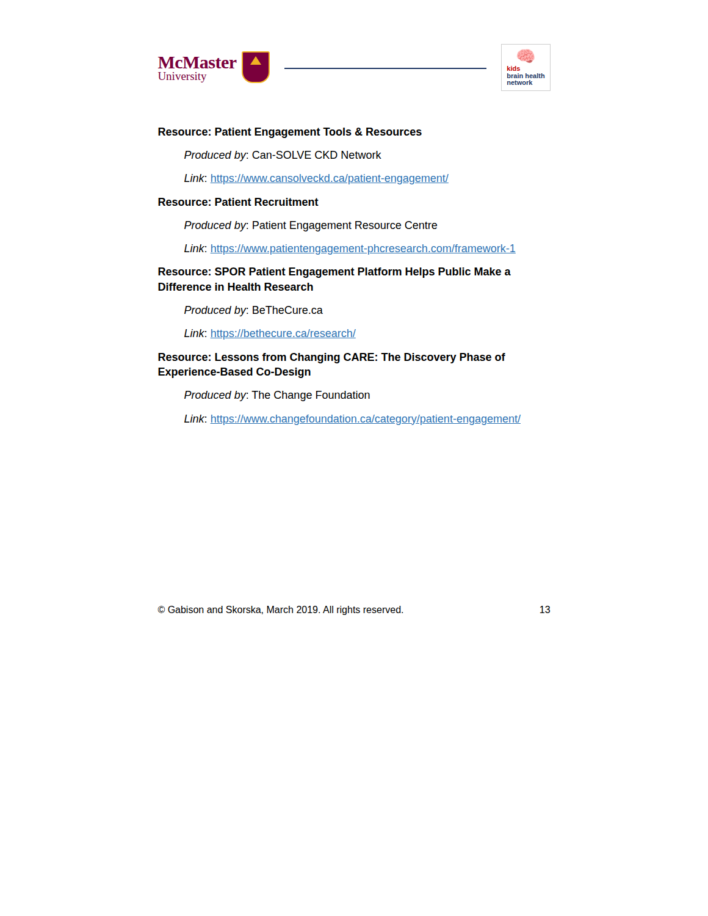McMaster University
🧠
kids
brain health
network
Resource: Patient Engagement Tools & Resources
Produced by: Can-SOLVE CKD Network
Link: https://www.cansolveckd.ca/patient-engagement/
Resource: Patient Recruitment
Produced by: Patient Engagement Resource Centre
Link: https://www.patientengagement-phcresearch.com/framework-1
Resource: SPOR Patient Engagement Platform Helps Public Make a Difference in Health Research
Produced by: BeTheCure.ca
Link: https://bethecure.ca/research/
Resource: Lessons from Changing CARE: The Discovery Phase of Experience-Based Co-Design
Produced by: The Change Foundation
Link: https://www.changefoundation.ca/category/patient-engagement/
© Gabison and Skorska, March 2019. All rights reserved. 13